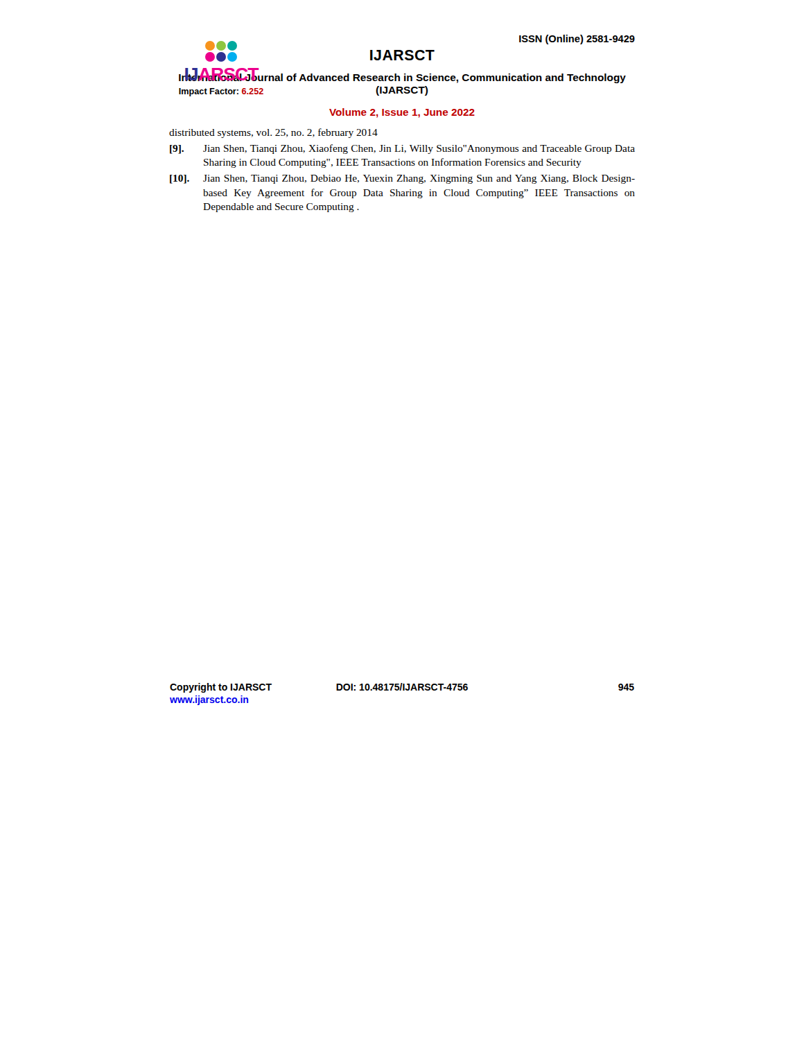IJ ARSCT
Impact Factor: 6.252
ISSN (Online) 2581-9429
IJARSCT
International Journal of Advanced Research in Science, Communication and Technology (IJARSCT)
Volume 2, Issue 1, June 2022
distributed systems, vol. 25, no. 2, february 2014
[9]. Jian Shen, Tianqi Zhou, Xiaofeng Chen, Jin Li, Willy Susilo"Anonymous and Traceable Group Data Sharing in Cloud Computing", IEEE Transactions on Information Forensics and Security
[10]. Jian Shen, Tianqi Zhou, Debiao He, Yuexin Zhang, Xingming Sun and Yang Xiang, Block Design-based Key Agreement for Group Data Sharing in Cloud Computing” IEEE Transactions on Dependable and Secure Computing .
| Copyright to IJARSCT | DOI: 10.48175/IJARSCT-4756 | 945 |
| www.ijarsct.co.in | | |